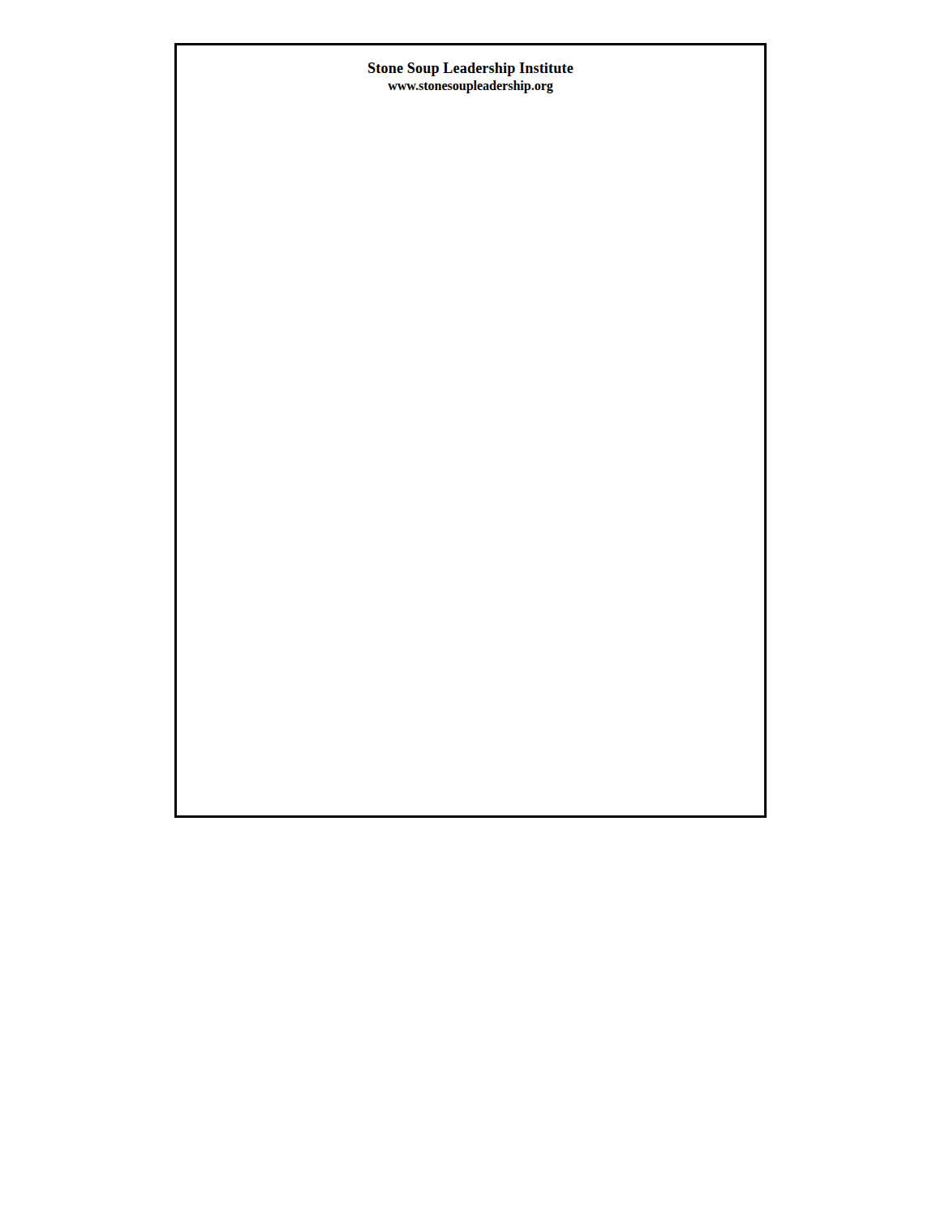Stone Soup Leadership Institute
www.stonesoupleadership.org